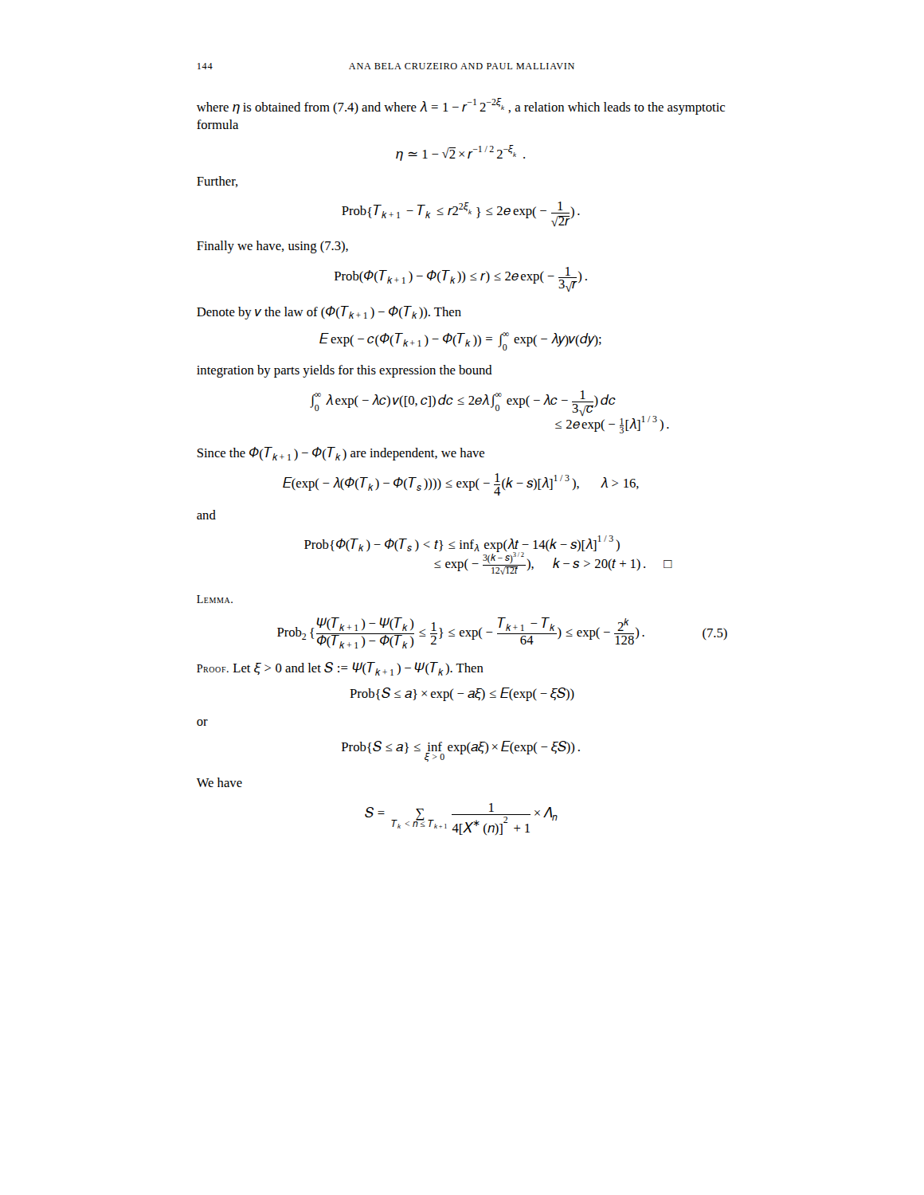144 ANA BELA CRUZEIRO AND PAUL MALLIAVIN
where η is obtained from (7.4) and where λ=1−r−12−2ξk, a relation which leads to the asymptotic formula
η≃1−2×r−1/22−ξk.
Further,
Prob{Tk+1−Tk≤r22ξk} ≤2eexp⁡(−12r).
Finally we have, using (7.3),
Prob(Φ(Tk+1)−Φ(Tk))≤r) ≤2eexp⁡(−13r).
Denote by ν the law of (Φ(Tk+1)−Φ(Tk)). Then
Eexp⁡(−c(Φ(Tk+1)−Φ(Tk)) = ∫0∞exp⁡(−λy)ν(dy);
integration by parts yields for this expression the bound
∫0∞λexp⁡(−λc)ν([0,c])dc ≤2eλ∫0∞exp⁡(−λc−13c)dc ≤2eexp⁡(−13[λ]1/3).
Since the Φ(Tk+1)−Φ(Tk) are independent, we have
E(exp⁡(−λ(Φ(Tk)−Φ(Ts)))) ≤exp⁡(−14(k−s)[λ]1/3), λ>16,
and
Prob{Φ(Tk)−Φ(Ts)<t} ≤infλexp⁡(λt−14(k−s)[λ]1/3) ≤exp⁡(−3(k−s)3/21212t), k−s>20(t+1). □
Lemma.
Prob2 { Ψ(Tk+1)−Ψ(Tk) Φ(Tk+1)−Φ(Tk) ≤12 } ≤exp⁡(−Tk+1−Tk64) ≤exp⁡(−2k128). (7.5)
Proof. Let ξ>0 and let S:=Ψ(Tk+1)−Ψ(Tk). Then
Prob{S≤a}×exp⁡(−aξ) ≤E(exp⁡(−ξS))
or
Prob{S≤a} ≤ infξ>0 exp⁡(aξ)×E(exp⁡(−ξS)).
We have
S= ∑ Tk<n≤Tk+1 1 4[X∗(n)]2+1 ×Λn